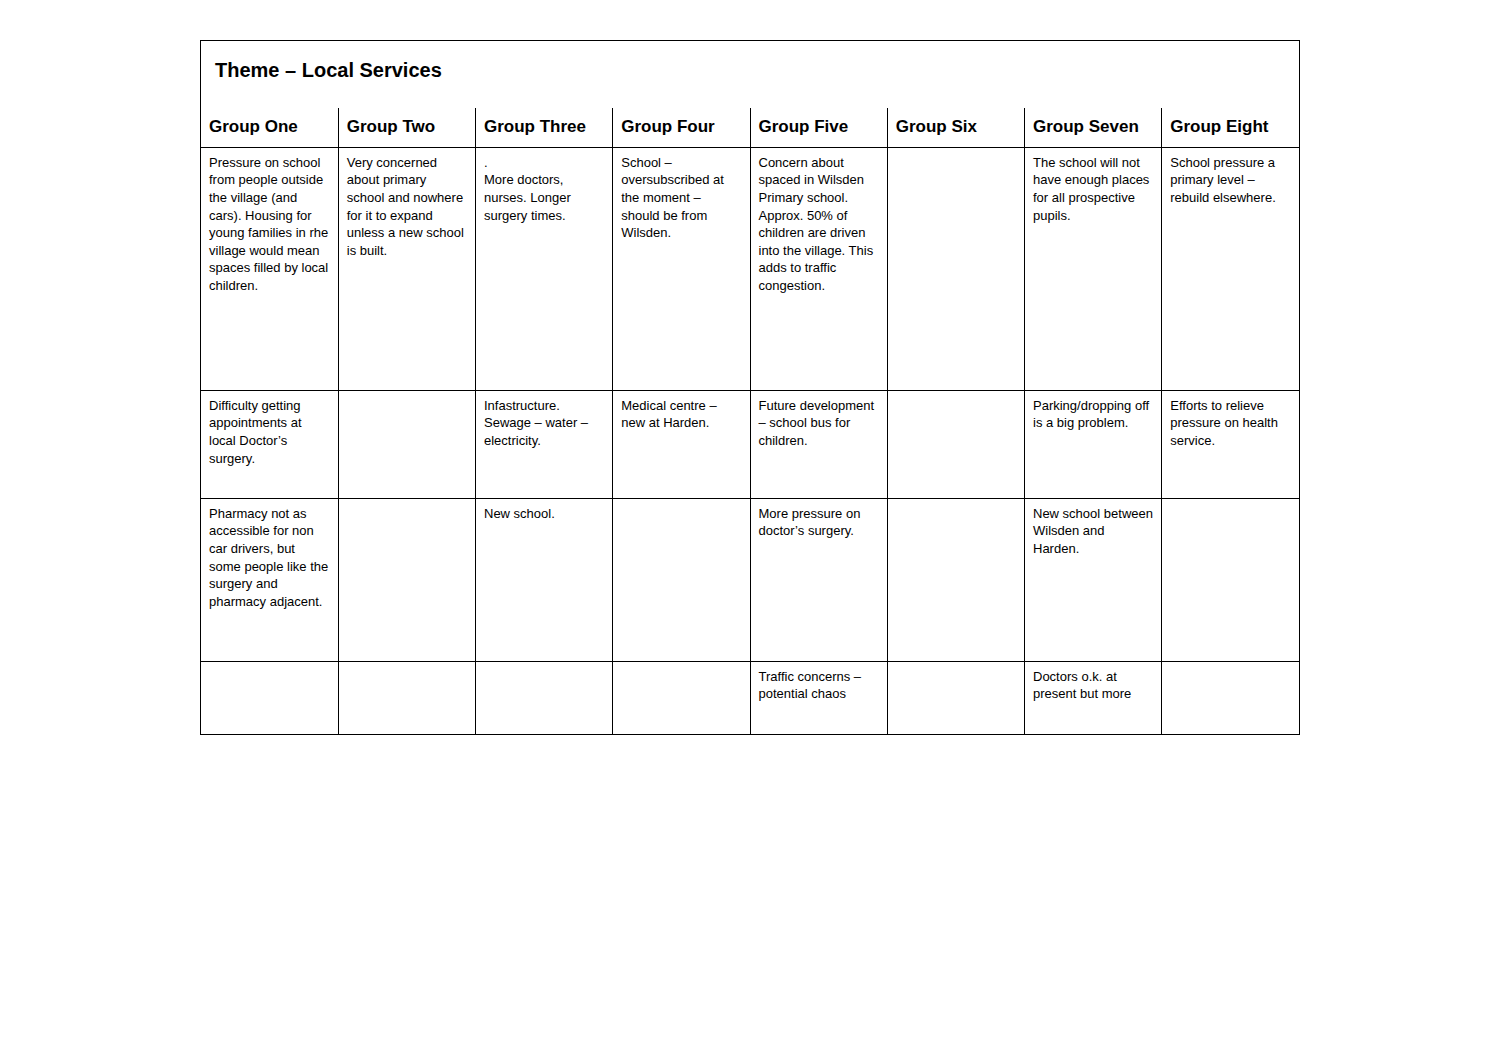Theme – Local Services
| Group One | Group Two | Group Three | Group Four | Group Five | Group Six | Group Seven | Group Eight |
| --- | --- | --- | --- | --- | --- | --- | --- |
| Pressure on school from people outside the village (and cars). Housing for young families in rhe village would mean spaces filled by local children. | Very concerned about primary school and nowhere for it to expand unless a new school is built. | . More doctors, nurses. Longer surgery times. | School – oversubscribed at the moment – should be from Wilsden. | Concern about spaced in Wilsden Primary school. Approx. 50% of children are driven into the village. This adds to traffic congestion. | | The school will not have enough places for all prospective pupils. | School pressure a primary level – rebuild elsewhere. |
| Difficulty getting appointments at local Doctor’s surgery. | | Infastructure. Sewage – water – electricity. | Medical centre – new at Harden. | Future development – school bus for children. | | Parking/dropping off is a big problem. | Efforts to relieve pressure on health service. |
| Pharmacy not as accessible for non car drivers, but some people like the surgery and pharmacy adjacent. | | New school. | | More pressure on doctor’s surgery. | | New school between Wilsden and Harden. | |
| | | | | Traffic concerns – potential chaos | | Doctors o.k. at present but more | |